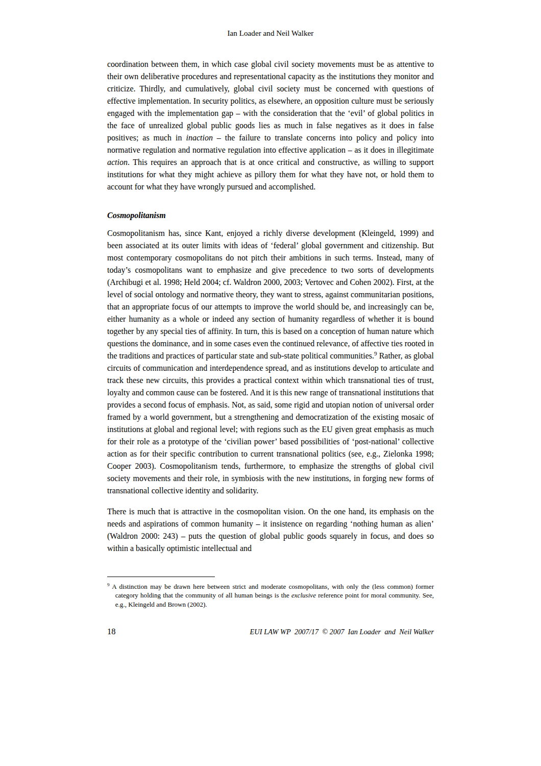Ian Loader and Neil Walker
coordination between them, in which case global civil society movements must be as attentive to their own deliberative procedures and representational capacity as the institutions they monitor and criticize. Thirdly, and cumulatively, global civil society must be concerned with questions of effective implementation. In security politics, as elsewhere, an opposition culture must be seriously engaged with the implementation gap – with the consideration that the ‘evil’ of global politics in the face of unrealized global public goods lies as much in false negatives as it does in false positives; as much in inaction – the failure to translate concerns into policy and policy into normative regulation and normative regulation into effective application – as it does in illegitimate action. This requires an approach that is at once critical and constructive, as willing to support institutions for what they might achieve as pillory them for what they have not, or hold them to account for what they have wrongly pursued and accomplished.
Cosmopolitanism
Cosmopolitanism has, since Kant, enjoyed a richly diverse development (Kleingeld, 1999) and been associated at its outer limits with ideas of ‘federal’ global government and citizenship. But most contemporary cosmopolitans do not pitch their ambitions in such terms. Instead, many of today’s cosmopolitans want to emphasize and give precedence to two sorts of developments (Archibugi et al. 1998; Held 2004; cf. Waldron 2000, 2003; Vertovec and Cohen 2002). First, at the level of social ontology and normative theory, they want to stress, against communitarian positions, that an appropriate focus of our attempts to improve the world should be, and increasingly can be, either humanity as a whole or indeed any section of humanity regardless of whether it is bound together by any special ties of affinity. In turn, this is based on a conception of human nature which questions the dominance, and in some cases even the continued relevance, of affective ties rooted in the traditions and practices of particular state and sub-state political communities.9 Rather, as global circuits of communication and interdependence spread, and as institutions develop to articulate and track these new circuits, this provides a practical context within which transnational ties of trust, loyalty and common cause can be fostered. And it is this new range of transnational institutions that provides a second focus of emphasis. Not, as said, some rigid and utopian notion of universal order framed by a world government, but a strengthening and democratization of the existing mosaic of institutions at global and regional level; with regions such as the EU given great emphasis as much for their role as a prototype of the ‘civilian power’ based possibilities of ‘post-national’ collective action as for their specific contribution to current transnational politics (see, e.g., Zielonka 1998; Cooper 2003). Cosmopolitanism tends, furthermore, to emphasize the strengths of global civil society movements and their role, in symbiosis with the new institutions, in forging new forms of transnational collective identity and solidarity.
There is much that is attractive in the cosmopolitan vision. On the one hand, its emphasis on the needs and aspirations of common humanity – it insistence on regarding ‘nothing human as alien’ (Waldron 2000: 243) – puts the question of global public goods squarely in focus, and does so within a basically optimistic intellectual and
9 A distinction may be drawn here between strict and moderate cosmopolitans, with only the (less common) former category holding that the community of all human beings is the exclusive reference point for moral community. See, e.g., Kleingeld and Brown (2002).
18 EUI LAW WP 2007/17 © 2007 Ian Loader and Neil Walker